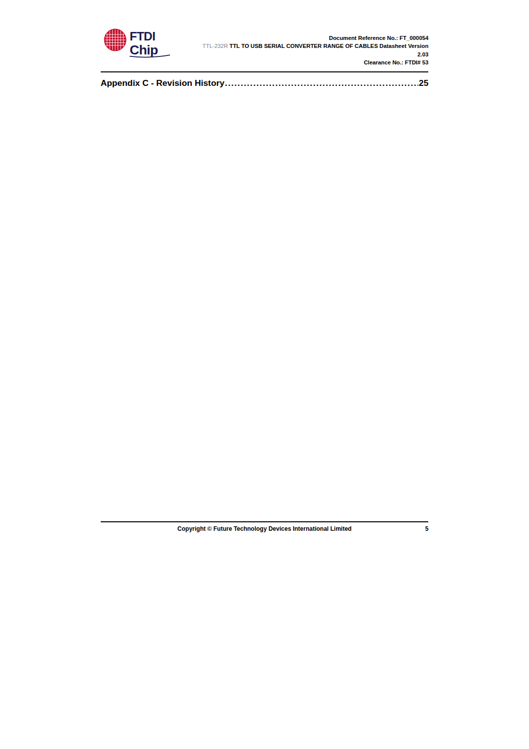FTDI Chip
Document Reference No.: FT_000054
TTL-232R TTL TO USB SERIAL CONVERTER RANGE OF CABLES Datasheet Version 2.03
Clearance No.: FTDI# 53
Appendix C - Revision History .............................................................. 25
Copyright © Future Technology Devices International Limited 5